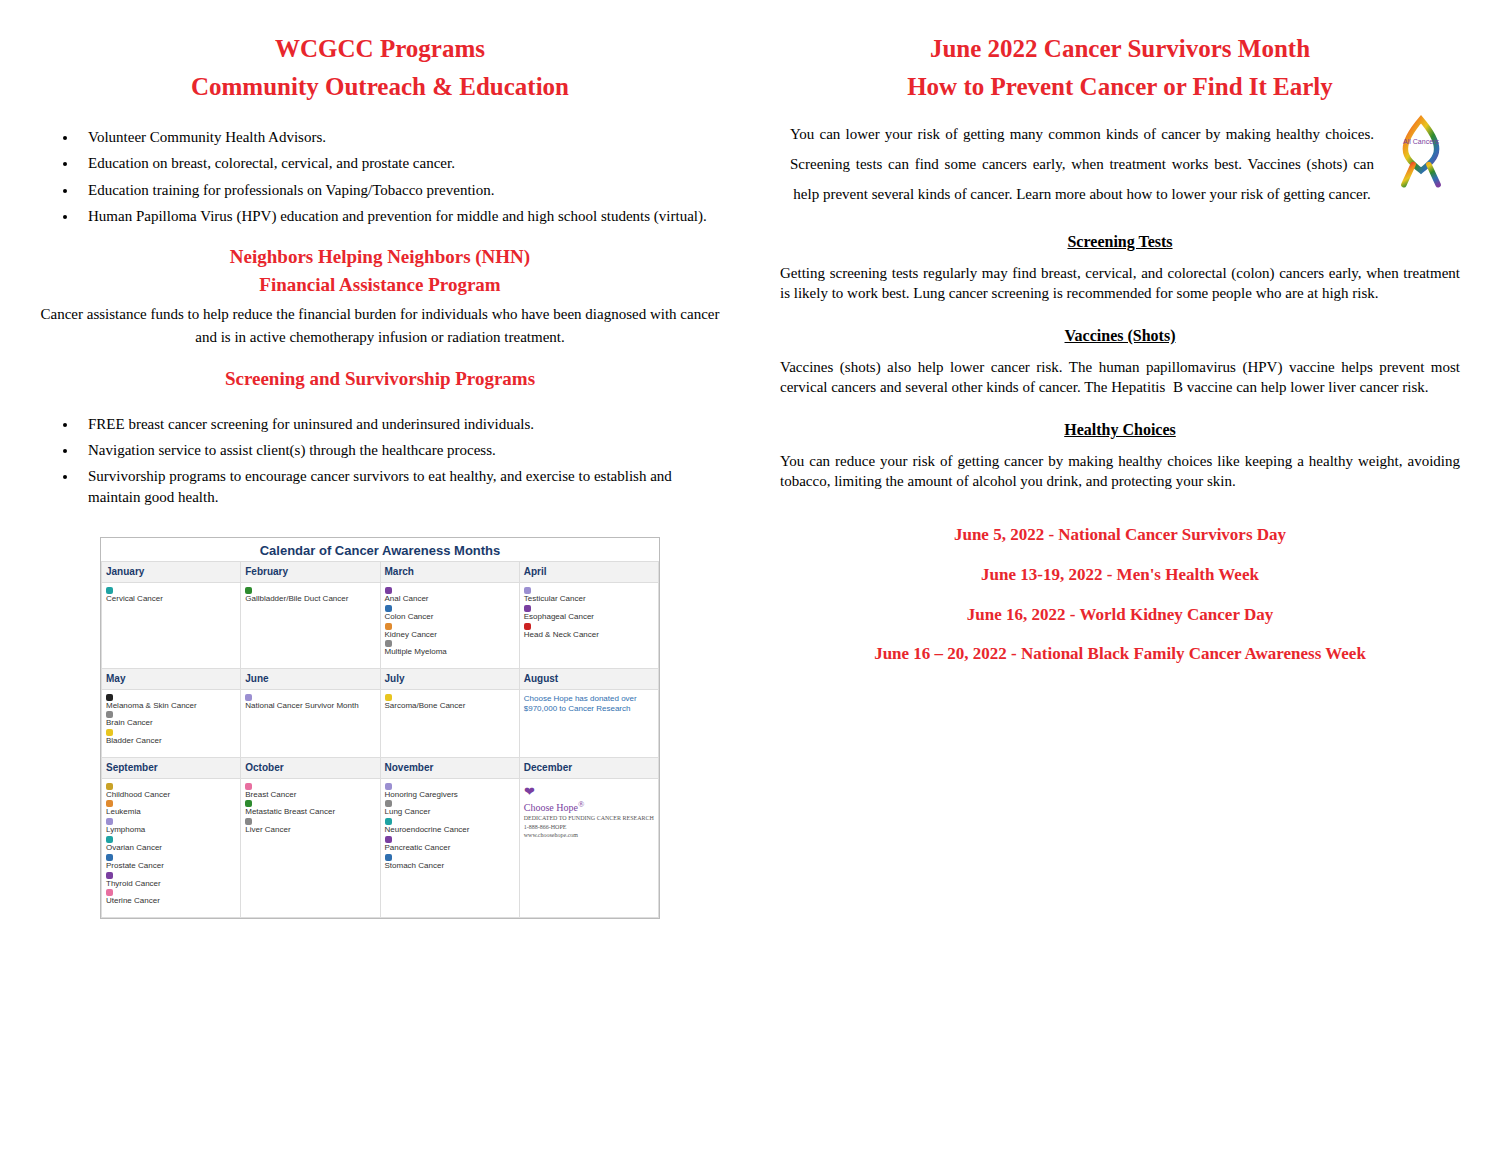WCGCC Programs
Community Outreach & Education
Volunteer Community Health Advisors.
Education on breast, colorectal, cervical, and prostate cancer.
Education training for professionals on Vaping/Tobacco prevention.
Human Papilloma Virus (HPV) education and prevention for middle and high school students (virtual).
Neighbors Helping Neighbors (NHN)
Financial Assistance Program
Cancer assistance funds to help reduce the financial burden for individuals who have been diagnosed with cancer and is in active chemotherapy infusion or radiation treatment.
Screening and Survivorship Programs
FREE breast cancer screening for uninsured and underinsured individuals.
Navigation service to assist client(s) through the healthcare process.
Survivorship programs to encourage cancer survivors to eat healthy, and exercise to establish and maintain good health.
Calendar of Cancer Awareness Months
| January | February | March | April |
| --- | --- | --- | --- |
| Cervical Cancer | Gallbladder/Bile Duct Cancer | Anal Cancer Colon Cancer Kidney Cancer Multiple Myeloma | Testicular Cancer Esophageal Cancer Head & Neck Cancer |
| May | June | July | August |
| Melanoma & Skin Cancer Brain Cancer Bladder Cancer | National Cancer Survivor Month | Sarcoma/Bone Cancer | Choose Hope has donated over $970,000 to Cancer Research |
| September | October | November | December |
| Childhood Cancer Leukemia Lymphoma Ovarian Cancer Prostate Cancer Thyroid Cancer Uterine Cancer | Breast Cancer Metastatic Breast Cancer Liver Cancer | Honoring Caregivers Lung Cancer Neuroendocrine Cancer Pancreatic Cancer Stomach Cancer | ❤ Choose Hope ® DEDICATED TO FUNDING CANCER RESEARCH 1-888-866-HOPE www.choosehope.com |
June 2022 Cancer Survivors Month
How to Prevent Cancer or Find It Early
All Cancers
You can lower your risk of getting many common kinds of cancer by making healthy choices. Screening tests can find some cancers early, when treatment works best. Vaccines (shots) can help prevent several kinds of cancer. Learn more about how to lower your risk of getting cancer.
Screening Tests
Getting screening tests regularly may find breast, cervical, and colorectal (colon) cancers early, when treatment is likely to work best. Lung cancer screening is recommended for some people who are at high risk.
Vaccines (Shots)
Vaccines (shots) also help lower cancer risk. The human papillomavirus (HPV) vaccine helps prevent most cervical cancers and several other kinds of cancer. The Hepatitis B vaccine can help lower liver cancer risk.
Healthy Choices
You can reduce your risk of getting cancer by making healthy choices like keeping a healthy weight, avoiding tobacco, limiting the amount of alcohol you drink, and protecting your skin.
June 5, 2022 - National Cancer Survivors Day
June 13-19, 2022 - Men's Health Week
June 16, 2022 - World Kidney Cancer Day
June 16 – 20, 2022 - National Black Family Cancer Awareness Week